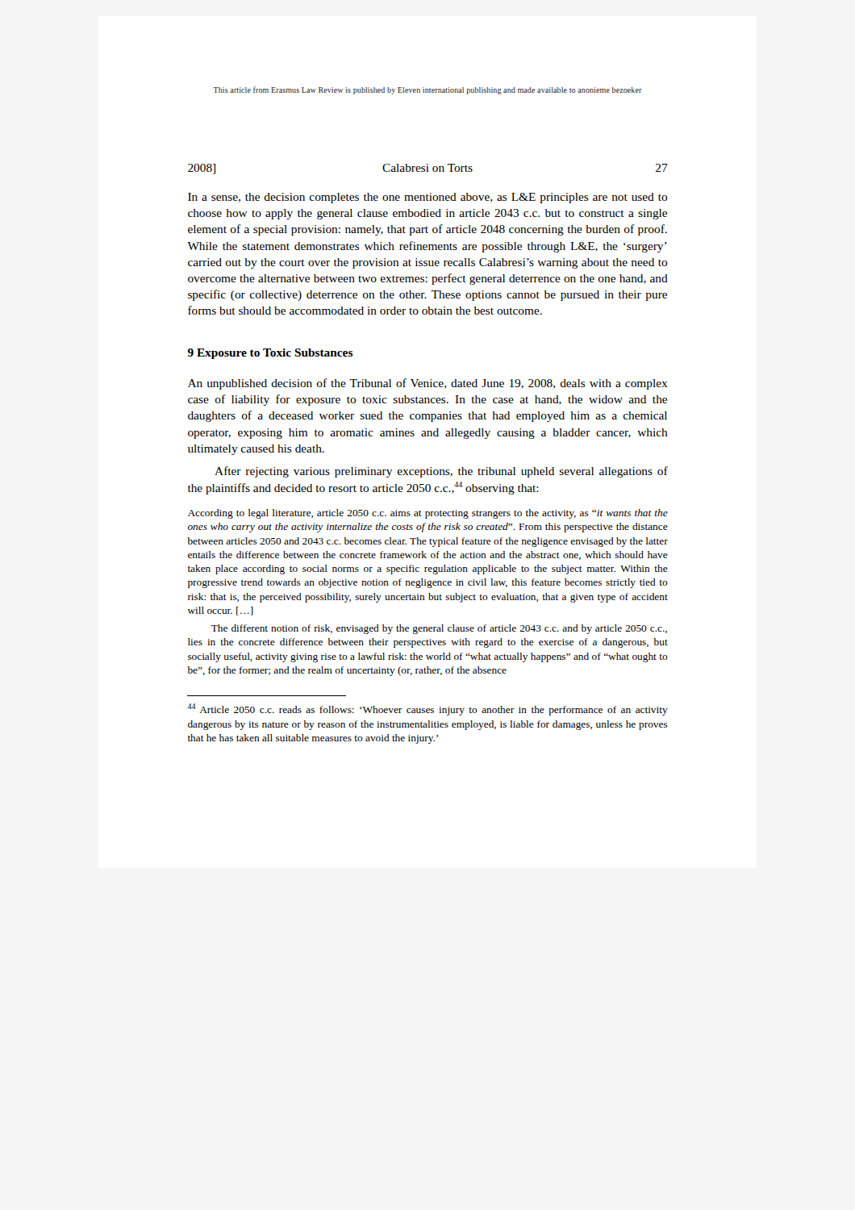This article from Erasmus Law Review is published by Eleven international publishing and made available to anonieme bezoeker
2008]
Calabresi on Torts
27
In a sense, the decision completes the one mentioned above, as L&E principles are not used to choose how to apply the general clause embodied in article 2043 c.c. but to construct a single element of a special provision: namely, that part of article 2048 concerning the burden of proof. While the statement demonstrates which refinements are possible through L&E, the ‘surgery’ carried out by the court over the provision at issue recalls Calabresi’s warning about the need to overcome the alternative between two extremes: perfect general deterrence on the one hand, and specific (or collective) deterrence on the other. These options cannot be pursued in their pure forms but should be accommodated in order to obtain the best outcome.
9 Exposure to Toxic Substances
An unpublished decision of the Tribunal of Venice, dated June 19, 2008, deals with a complex case of liability for exposure to toxic substances. In the case at hand, the widow and the daughters of a deceased worker sued the companies that had employed him as a chemical operator, exposing him to aromatic amines and allegedly causing a bladder cancer, which ultimately caused his death.
After rejecting various preliminary exceptions, the tribunal upheld several allegations of the plaintiffs and decided to resort to article 2050 c.c.,44 observing that:
According to legal literature, article 2050 c.c. aims at protecting strangers to the activity, as “it wants that the ones who carry out the activity internalize the costs of the risk so created”. From this perspective the distance between articles 2050 and 2043 c.c. becomes clear. The typical feature of the negligence envisaged by the latter entails the difference between the concrete framework of the action and the abstract one, which should have taken place according to social norms or a specific regulation applicable to the subject matter. Within the progressive trend towards an objective notion of negligence in civil law, this feature becomes strictly tied to risk: that is, the perceived possibility, surely uncertain but subject to evaluation, that a given type of accident will occur. […]
The different notion of risk, envisaged by the general clause of article 2043 c.c. and by article 2050 c.c., lies in the concrete difference between their perspectives with regard to the exercise of a dangerous, but socially useful, activity giving rise to a lawful risk: the world of “what actually happens” and of “what ought to be”, for the former; and the realm of uncertainty (or, rather, of the absence
44 Article 2050 c.c. reads as follows: ‘Whoever causes injury to another in the performance of an activity dangerous by its nature or by reason of the instrumentalities employed, is liable for damages, unless he proves that he has taken all suitable measures to avoid the injury.’